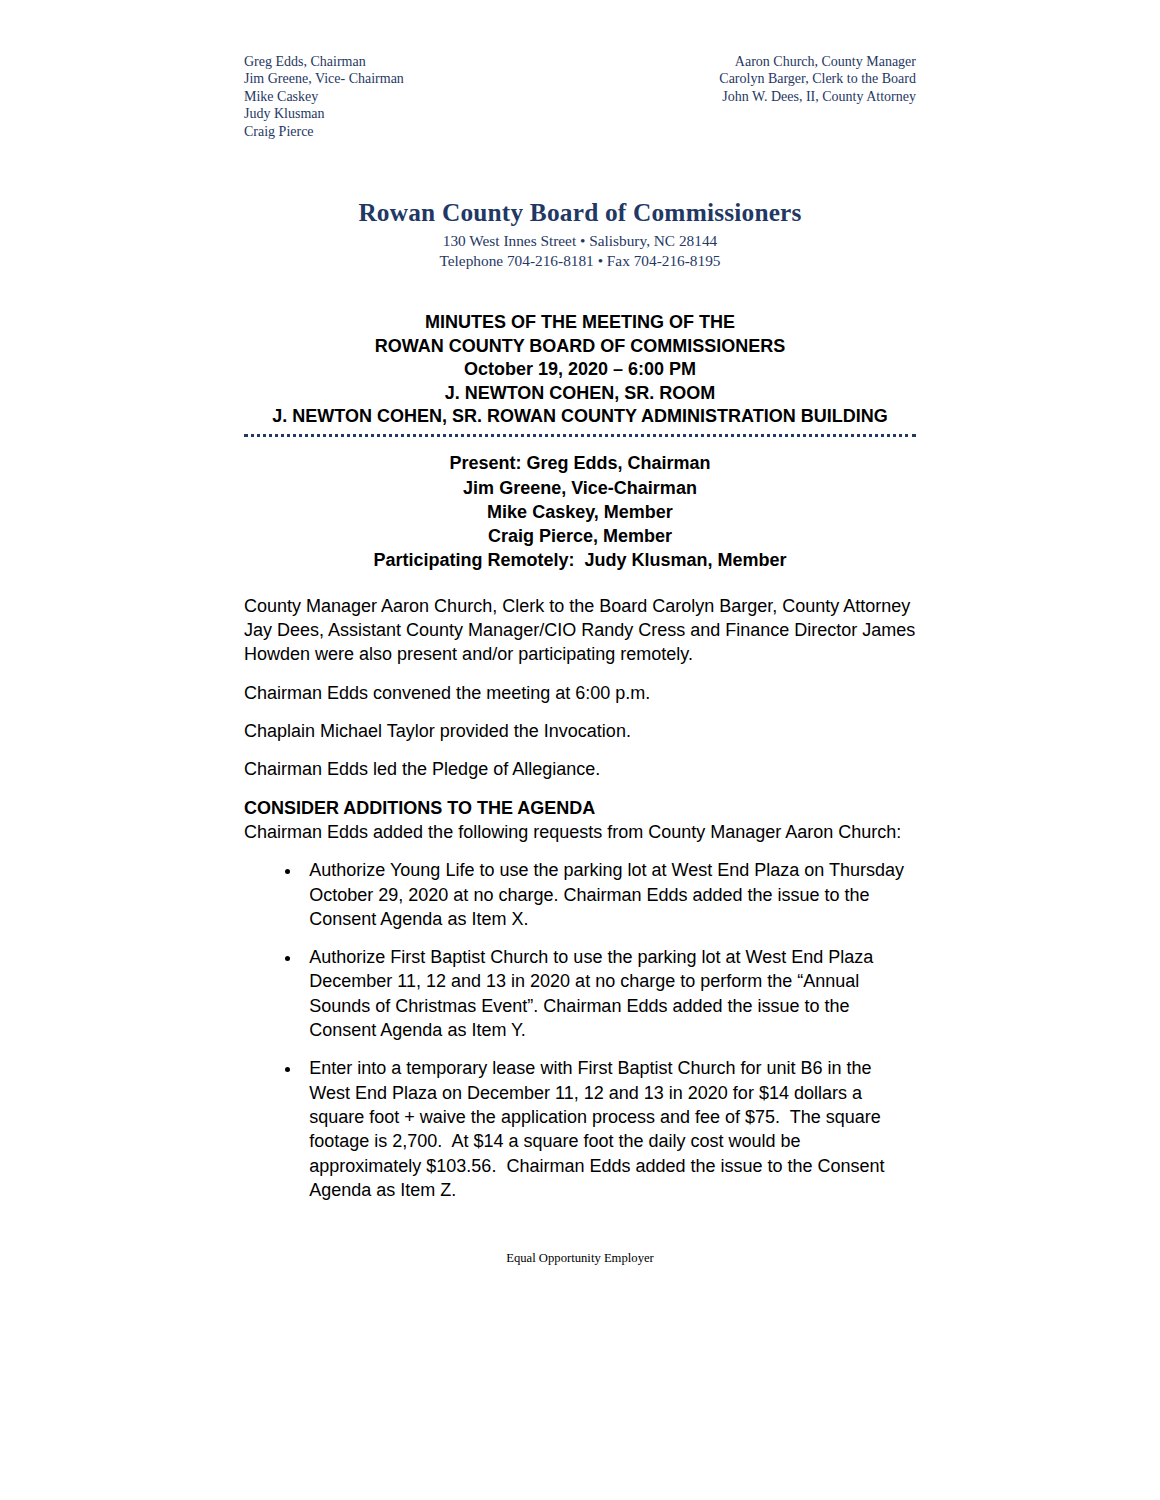| Greg Edds, Chairman | Aaron Church, County Manager |
| Jim Greene, Vice- Chairman | Carolyn Barger, Clerk to the Board |
| Mike Caskey | John W. Dees, II, County Attorney |
| Judy Klusman | |
| Craig Pierce | |
Rowan County Board of Commissioners
130 West Innes Street • Salisbury, NC 28144
Telephone 704-216-8181 • Fax 704-216-8195
MINUTES OF THE MEETING OF THE
ROWAN COUNTY BOARD OF COMMISSIONERS
October 19, 2020 – 6:00 PM
J. NEWTON COHEN, SR. ROOM
J. NEWTON COHEN, SR. ROWAN COUNTY ADMINISTRATION BUILDING
Present: Greg Edds, Chairman
Jim Greene, Vice-Chairman
Mike Caskey, Member
Craig Pierce, Member
Participating Remotely: Judy Klusman, Member
County Manager Aaron Church, Clerk to the Board Carolyn Barger, County Attorney Jay Dees, Assistant County Manager/CIO Randy Cress and Finance Director James Howden were also present and/or participating remotely.
Chairman Edds convened the meeting at 6:00 p.m.
Chaplain Michael Taylor provided the Invocation.
Chairman Edds led the Pledge of Allegiance.
CONSIDER ADDITIONS TO THE AGENDA
Chairman Edds added the following requests from County Manager Aaron Church:
Authorize Young Life to use the parking lot at West End Plaza on Thursday October 29, 2020 at no charge. Chairman Edds added the issue to the Consent Agenda as Item X.
Authorize First Baptist Church to use the parking lot at West End Plaza December 11, 12 and 13 in 2020 at no charge to perform the “Annual Sounds of Christmas Event”. Chairman Edds added the issue to the Consent Agenda as Item Y.
Enter into a temporary lease with First Baptist Church for unit B6 in the West End Plaza on December 11, 12 and 13 in 2020 for $14 dollars a square foot + waive the application process and fee of $75. The square footage is 2,700. At $14 a square foot the daily cost would be approximately $103.56. Chairman Edds added the issue to the Consent Agenda as Item Z.
Equal Opportunity Employer